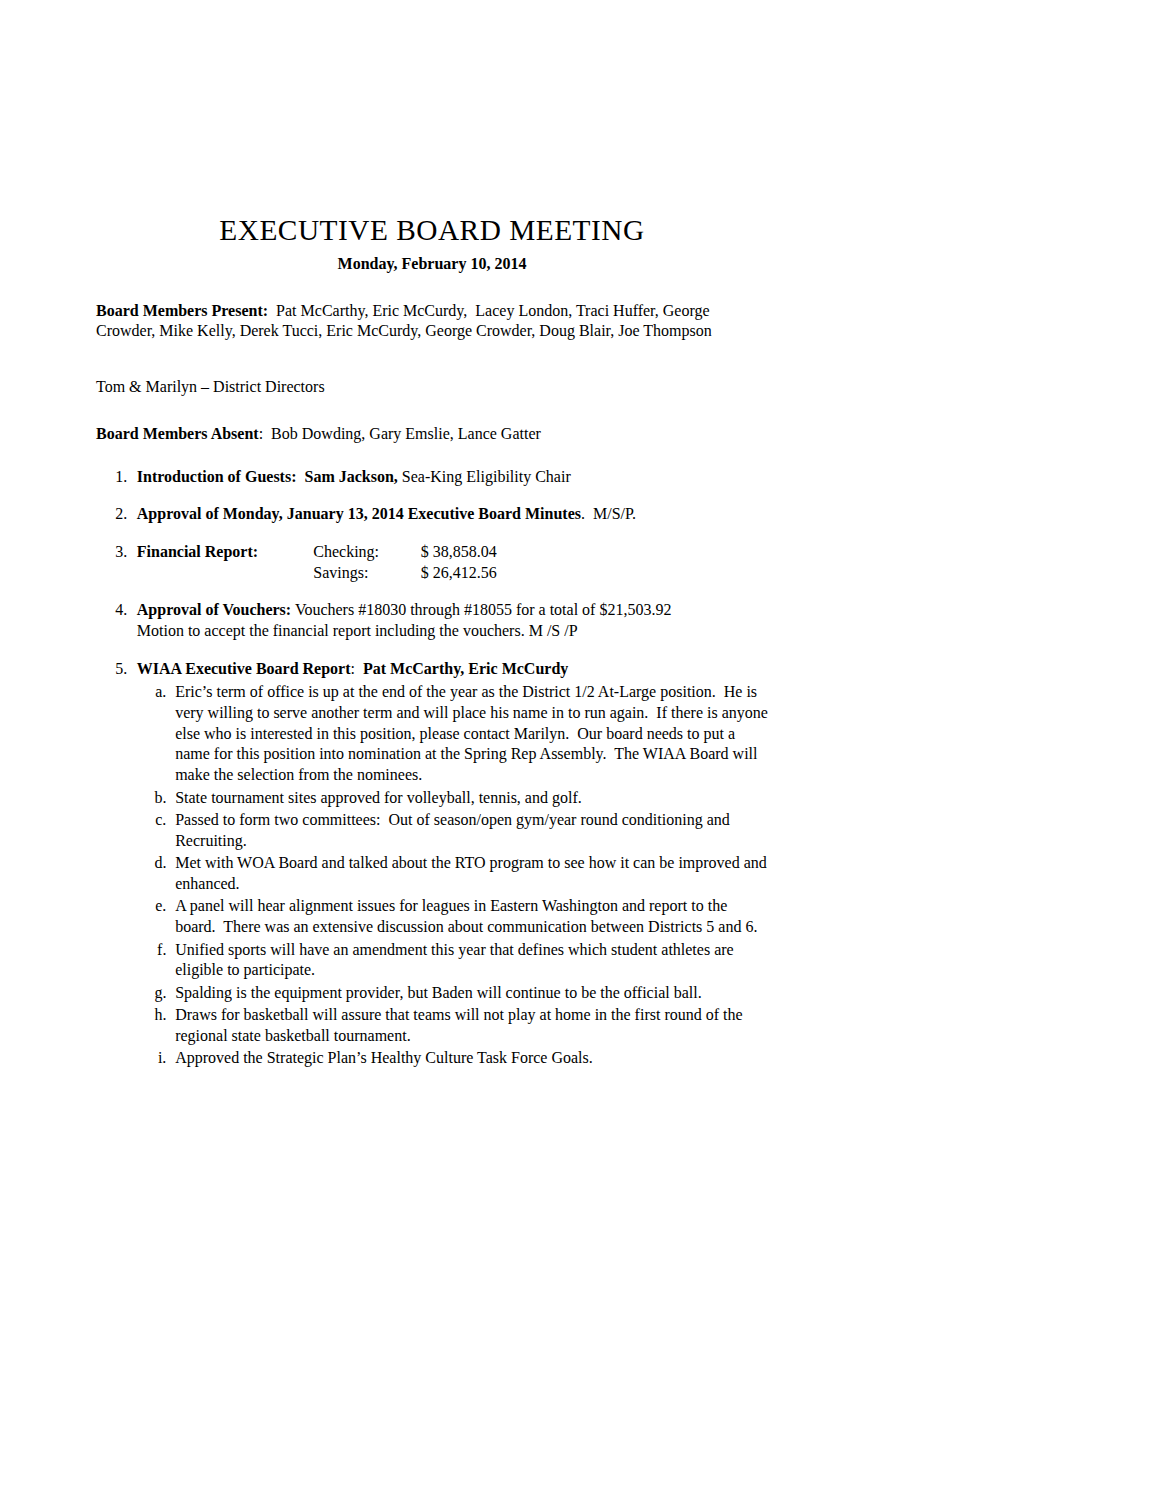EXECUTIVE BOARD MEETING
Monday, February 10, 2014
Board Members Present: Pat McCarthy, Eric McCurdy, Lacey London, Traci Huffer, George Crowder, Mike Kelly, Derek Tucci, Eric McCurdy, George Crowder, Doug Blair, Joe Thompson
Tom & Marilyn – District Directors
Board Members Absent: Bob Dowding, Gary Emslie, Lance Gatter
Introduction of Guests: Sam Jackson, Sea-King Eligibility Chair
Approval of Monday, January 13, 2014 Executive Board Minutes. M/S/P.
Financial Report:
| Checking: | $ 38,858.04 |
| Savings: | $ 26,412.56 |
Approval of Vouchers: Vouchers #18030 through #18055 for a total of $21,503.92 Motion to accept the financial report including the vouchers. M /S /P
WIAA Executive Board Report: Pat McCarthy, Eric McCurdy
Eric’s term of office is up at the end of the year as the District 1/2 At-Large position. He is very willing to serve another term and will place his name in to run again. If there is anyone else who is interested in this position, please contact Marilyn. Our board needs to put a name for this position into nomination at the Spring Rep Assembly. The WIAA Board will make the selection from the nominees.
State tournament sites approved for volleyball, tennis, and golf.
Passed to form two committees: Out of season/open gym/year round conditioning and Recruiting.
Met with WOA Board and talked about the RTO program to see how it can be improved and enhanced.
A panel will hear alignment issues for leagues in Eastern Washington and report to the board. There was an extensive discussion about communication between Districts 5 and 6.
Unified sports will have an amendment this year that defines which student athletes are eligible to participate.
Spalding is the equipment provider, but Baden will continue to be the official ball.
Draws for basketball will assure that teams will not play at home in the first round of the regional state basketball tournament.
Approved the Strategic Plan’s Healthy Culture Task Force Goals.